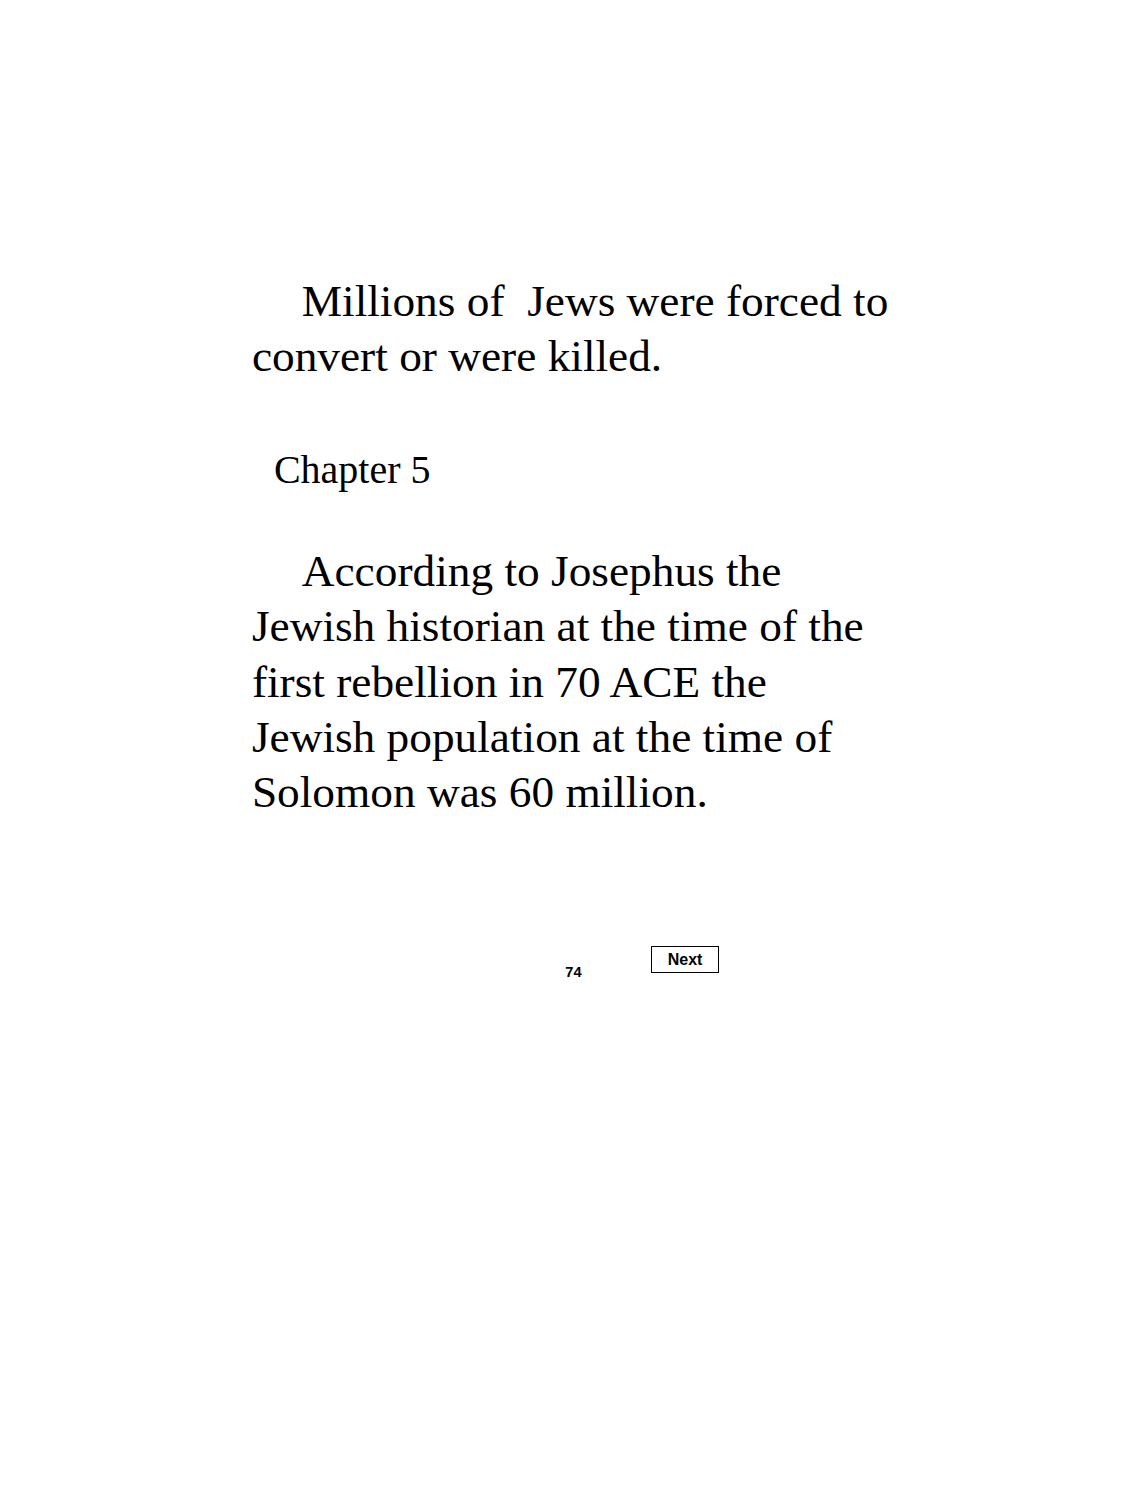Millions of Jews were forced to convert or were killed.
Chapter 5
According to Josephus the Jewish historian at the time of the first rebellion in 70 ACE the Jewish population at the time of Solomon was 60 million.
74 Next